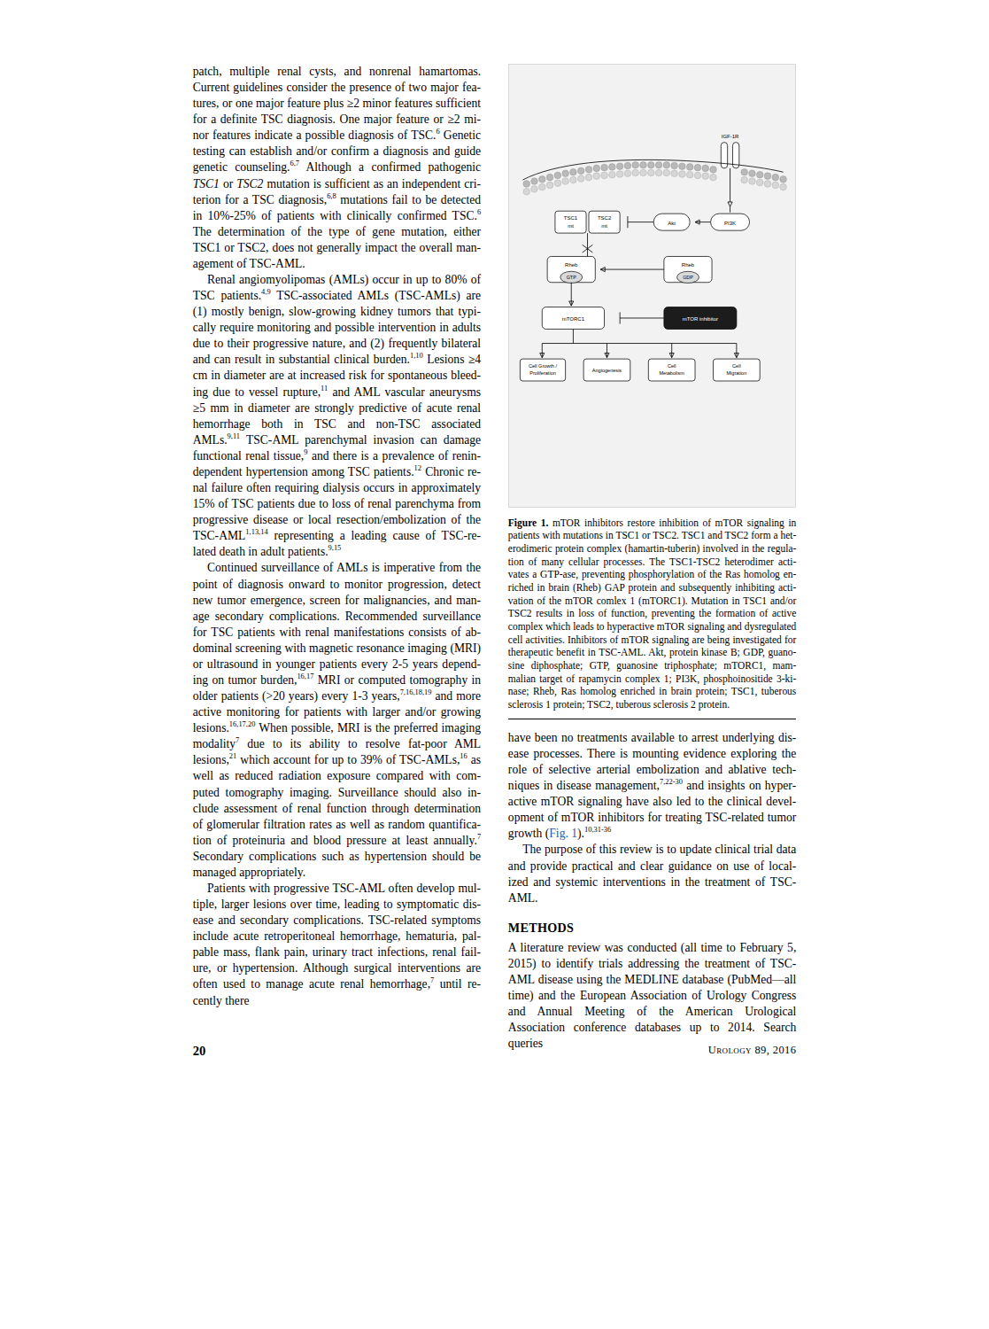patch, multiple renal cysts, and nonrenal hamartomas. Current guidelines consider the presence of two major features, or one major feature plus ≥2 minor features sufficient for a definite TSC diagnosis. One major feature or ≥2 minor features indicate a possible diagnosis of TSC.6 Genetic testing can establish and/or confirm a diagnosis and guide genetic counseling.6,7 Although a confirmed pathogenic TSC1 or TSC2 mutation is sufficient as an independent criterion for a TSC diagnosis,6,8 mutations fail to be detected in 10%-25% of patients with clinically confirmed TSC.6 The determination of the type of gene mutation, either TSC1 or TSC2, does not generally impact the overall management of TSC-AML.
Renal angiomyolipomas (AMLs) occur in up to 80% of TSC patients.4,9 TSC-associated AMLs (TSC-AMLs) are (1) mostly benign, slow-growing kidney tumors that typically require monitoring and possible intervention in adults due to their progressive nature, and (2) frequently bilateral and can result in substantial clinical burden.1,10 Lesions ≥4 cm in diameter are at increased risk for spontaneous bleeding due to vessel rupture,11 and AML vascular aneurysms ≥5 mm in diameter are strongly predictive of acute renal hemorrhage both in TSC and non-TSC associated AMLs.9,11 TSC-AML parenchymal invasion can damage functional renal tissue,9 and there is a prevalence of renin-dependent hypertension among TSC patients.12 Chronic renal failure often requiring dialysis occurs in approximately 15% of TSC patients due to loss of renal parenchyma from progressive disease or local resection/embolization of the TSC-AML1,13,14 representing a leading cause of TSC-related death in adult patients.9,15
Continued surveillance of AMLs is imperative from the point of diagnosis onward to monitor progression, detect new tumor emergence, screen for malignancies, and manage secondary complications. Recommended surveillance for TSC patients with renal manifestations consists of abdominal screening with magnetic resonance imaging (MRI) or ultrasound in younger patients every 2-5 years depending on tumor burden,16,17 MRI or computed tomography in older patients (>20 years) every 1-3 years,7,16,18,19 and more active monitoring for patients with larger and/or growing lesions.16,17,20 When possible, MRI is the preferred imaging modality7 due to its ability to resolve fat-poor AML lesions,21 which account for up to 39% of TSC-AMLs,16 as well as reduced radiation exposure compared with computed tomography imaging. Surveillance should also include assessment of renal function through determination of glomerular filtration rates as well as random quantification of proteinuria and blood pressure at least annually.7 Secondary complications such as hypertension should be managed appropriately.
Patients with progressive TSC-AML often develop multiple, larger lesions over time, leading to symptomatic disease and secondary complications. TSC-related symptoms include acute retroperitoneal hemorrhage, hematuria, palpable mass, flank pain, urinary tract infections, renal failure, or hypertension. Although surgical interventions are often used to manage acute renal hemorrhage,7 until recently there
IGF-1R PI3K Akt TSC1 mt TSC2 mt Rheb GTP Rheb GDP mTORC1 mTOR inhibitor Cell Growth / Proliferation Angiogenesis Cell Metabolism Cell Migration
Figure 1. mTOR inhibitors restore inhibition of mTOR signaling in patients with mutations in TSC1 or TSC2. TSC1 and TSC2 form a heterodimeric protein complex (hamartin-tuberin) involved in the regulation of many cellular processes. The TSC1-TSC2 heterodimer activates a GTP-ase, preventing phosphorylation of the Ras homolog enriched in brain (Rheb) GAP protein and subsequently inhibiting activation of the mTOR comlex 1 (mTORC1). Mutation in TSC1 and/or TSC2 results in loss of function, preventing the formation of active complex which leads to hyperactive mTOR signaling and dysregulated cell activities. Inhibitors of mTOR signaling are being investigated for therapeutic benefit in TSC-AML. Akt, protein kinase B; GDP, guanosine diphosphate; GTP, guanosine triphosphate; mTORC1, mammalian target of rapamycin complex 1; PI3K, phosphoinositide 3-kinase; Rheb, Ras homolog enriched in brain protein; TSC1, tuberous sclerosis 1 protein; TSC2, tuberous sclerosis 2 protein.
have been no treatments available to arrest underlying disease processes. There is mounting evidence exploring the role of selective arterial embolization and ablative techniques in disease management,7,22-30 and insights on hyperactive mTOR signaling have also led to the clinical development of mTOR inhibitors for treating TSC-related tumor growth (Fig. 1).10,31-36
The purpose of this review is to update clinical trial data and provide practical and clear guidance on use of localized and systemic interventions in the treatment of TSC-AML.
Methods
A literature review was conducted (all time to February 5, 2015) to identify trials addressing the treatment of TSC-AML disease using the MEDLINE database (PubMed—all time) and the European Association of Urology Congress and Annual Meeting of the American Urological Association conference databases up to 2014. Search queries
20
Urology 89, 2016